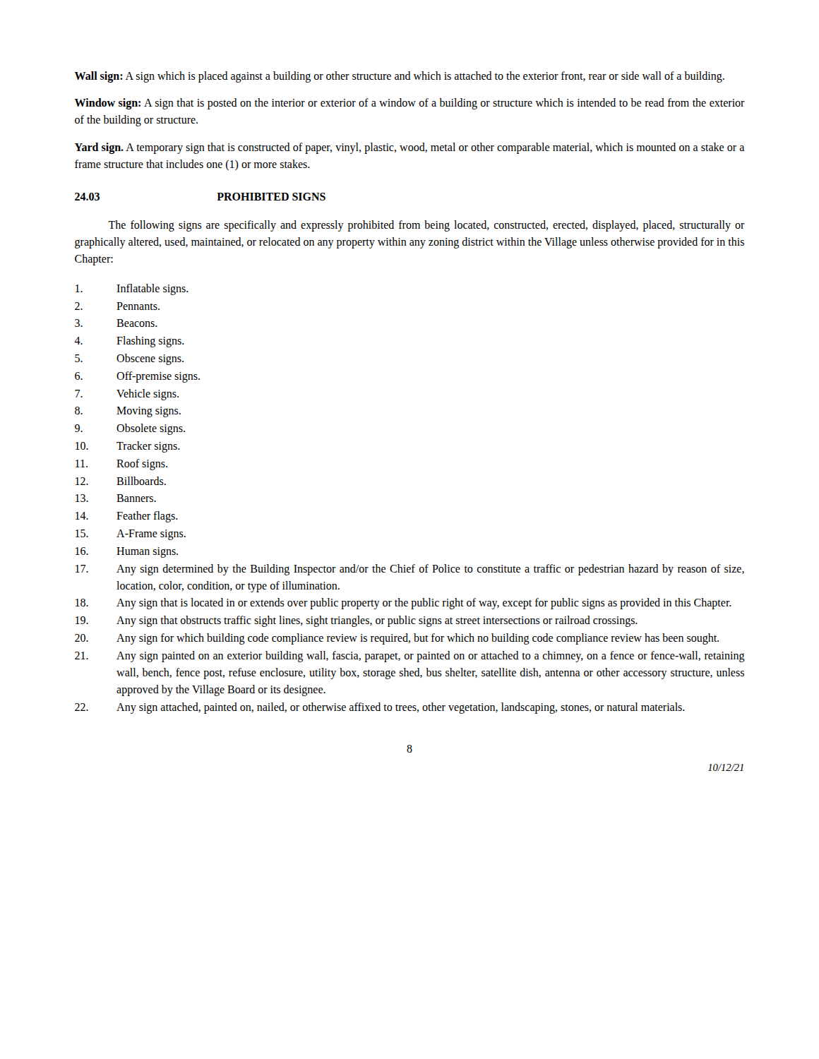Wall sign: A sign which is placed against a building or other structure and which is attached to the exterior front, rear or side wall of a building.
Window sign: A sign that is posted on the interior or exterior of a window of a building or structure which is intended to be read from the exterior of the building or structure.
Yard sign. A temporary sign that is constructed of paper, vinyl, plastic, wood, metal or other comparable material, which is mounted on a stake or a frame structure that includes one (1) or more stakes.
24.03 PROHIBITED SIGNS
The following signs are specifically and expressly prohibited from being located, constructed, erected, displayed, placed, structurally or graphically altered, used, maintained, or relocated on any property within any zoning district within the Village unless otherwise provided for in this Chapter:
1. Inflatable signs.
2. Pennants.
3. Beacons.
4. Flashing signs.
5. Obscene signs.
6. Off-premise signs.
7. Vehicle signs.
8. Moving signs.
9. Obsolete signs.
10. Tracker signs.
11. Roof signs.
12. Billboards.
13. Banners.
14. Feather flags.
15. A-Frame signs.
16. Human signs.
17. Any sign determined by the Building Inspector and/or the Chief of Police to constitute a traffic or pedestrian hazard by reason of size, location, color, condition, or type of illumination.
18. Any sign that is located in or extends over public property or the public right of way, except for public signs as provided in this Chapter.
19. Any sign that obstructs traffic sight lines, sight triangles, or public signs at street intersections or railroad crossings.
20. Any sign for which building code compliance review is required, but for which no building code compliance review has been sought.
21. Any sign painted on an exterior building wall, fascia, parapet, or painted on or attached to a chimney, on a fence or fence-wall, retaining wall, bench, fence post, refuse enclosure, utility box, storage shed, bus shelter, satellite dish, antenna or other accessory structure, unless approved by the Village Board or its designee.
22. Any sign attached, painted on, nailed, or otherwise affixed to trees, other vegetation, landscaping, stones, or natural materials.
8
10/12/21